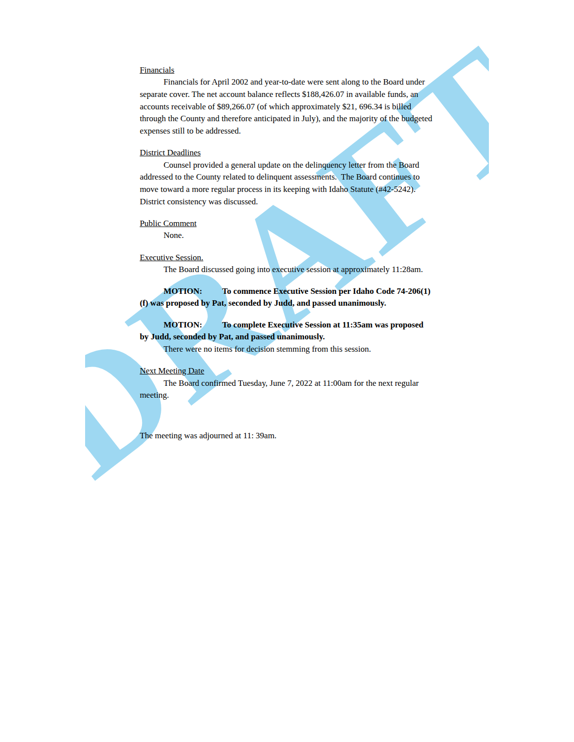DRAFT
Financials
Financials for April 2002 and year-to-date were sent along to the Board under separate cover. The net account balance reflects $188,426.07 in available funds, an accounts receivable of $89,266.07 (of which approximately $21, 696.34 is billed through the County and therefore anticipated in July), and the majority of the budgeted expenses still to be addressed.
District Deadlines
Counsel provided a general update on the delinquency letter from the Board addressed to the County related to delinquent assessments. The Board continues to move toward a more regular process in its keeping with Idaho Statute (#42-5242). District consistency was discussed.
Public Comment
None.
Executive Session.
The Board discussed going into executive session at approximately 11:28am.
MOTION: To commence Executive Session per Idaho Code 74-206(1)(f) was proposed by Pat, seconded by Judd, and passed unanimously.
MOTION: To complete Executive Session at 11:35am was proposed by Judd, seconded by Pat, and passed unanimously.
There were no items for decision stemming from this session.
Next Meeting Date
The Board confirmed Tuesday, June 7, 2022 at 11:00am for the next regular meeting.
The meeting was adjourned at 11: 39am.